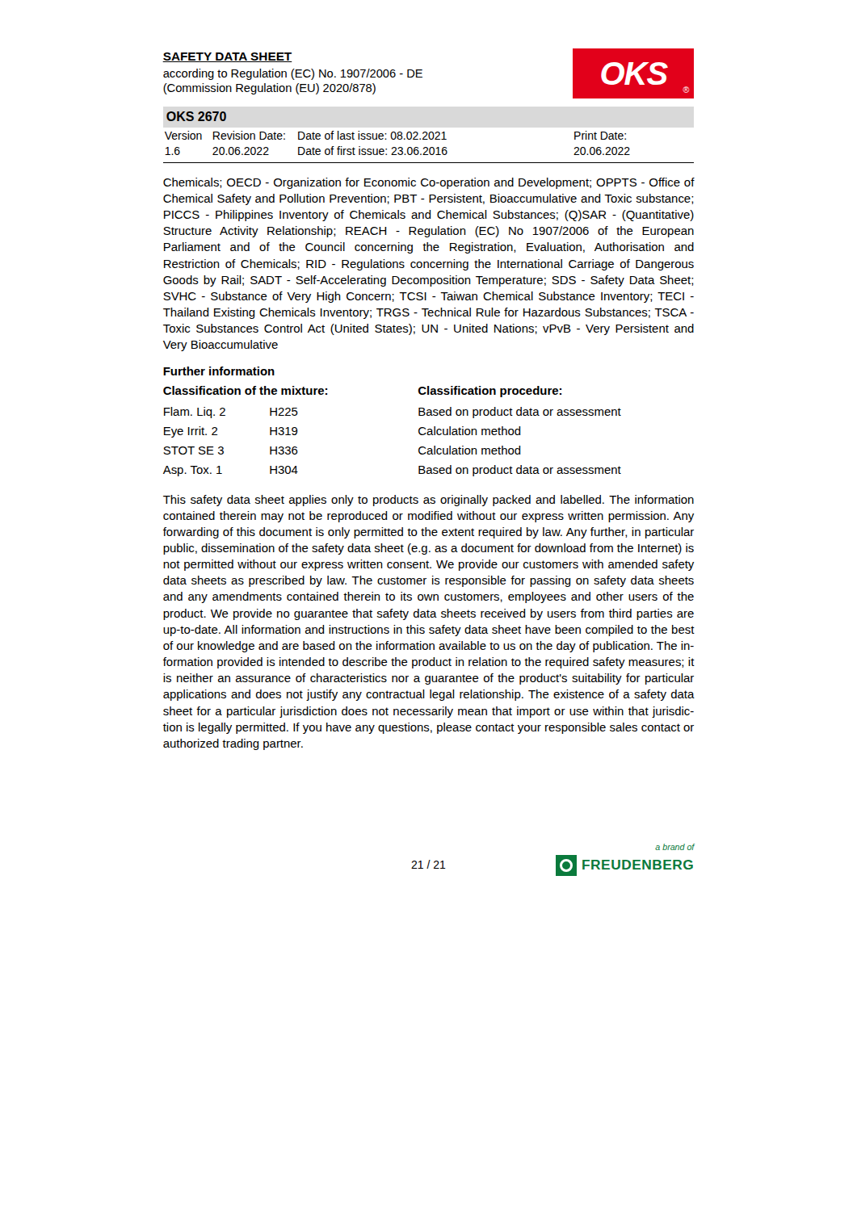SAFETY DATA SHEET
according to Regulation (EC) No. 1907/2006 - DE
(Commission Regulation (EU) 2020/878)
OKS ®
OKS 2670
| Version 1.6 | Revision Date: 20.06.2022 | Date of last issue: 08.02.2021 Date of first issue: 23.06.2016 | Print Date: 20.06.2022 |
Chemicals; OECD - Organization for Economic Co-operation and Development; OPPTS - Office of Chemical Safety and Pollution Prevention; PBT - Persistent, Bioaccumulative and Toxic substance; PICCS - Philippines Inventory of Chemicals and Chemical Substances; (Q)SAR - (Quantitative) Structure Activity Relationship; REACH - Regulation (EC) No 1907/2006 of the European Parliament and of the Council concerning the Registration, Evaluation, Authorisation and Restriction of Chemicals; RID - Regulations concerning the International Carriage of Dangerous Goods by Rail; SADT - Self-Accelerating Decomposition Temperature; SDS - Safety Data Sheet; SVHC - Substance of Very High Concern; TCSI - Taiwan Chemical Substance Inventory; TECI - Thailand Existing Chemicals Inventory; TRGS - Technical Rule for Hazardous Substances; TSCA - Toxic Substances Control Act (United States); UN - United Nations; vPvB - Very Persistent and Very Bioaccumulative
Further information
Classification of the mixture:
Classification procedure:
| Flam. Liq. 2 | H225 | Based on product data or assessment |
| Eye Irrit. 2 | H319 | Calculation method |
| STOT SE 3 | H336 | Calculation method |
| Asp. Tox. 1 | H304 | Based on product data or assessment |
This safety data sheet applies only to products as originally packed and labelled. The information contained therein may not be reproduced or modified without our express written permission. Any forwarding of this document is only permitted to the extent required by law. Any further, in particular public, dissemination of the safety data sheet (e.g. as a document for download from the Internet) is not permitted without our express written consent. We provide our customers with amended safety data sheets as prescribed by law. The customer is responsible for passing on safety data sheets and any amendments contained therein to its own customers, employees and other users of the product. We provide no guarantee that safety data sheets received by users from third parties are up-to-date. All information and instructions in this safety data sheet have been compiled to the best of our knowledge and are based on the information available to us on the day of publication. The information provided is intended to describe the product in relation to the required safety measures; it is neither an assurance of characteristics nor a guarantee of the product's suitability for particular applications and does not justify any contractual legal relationship. The existence of a safety data sheet for a particular jurisdiction does not necessarily mean that import or use within that jurisdiction is legally permitted. If you have any questions, please contact your responsible sales contact or authorized trading partner.
21 / 21
a brand of
FREUDENBERG